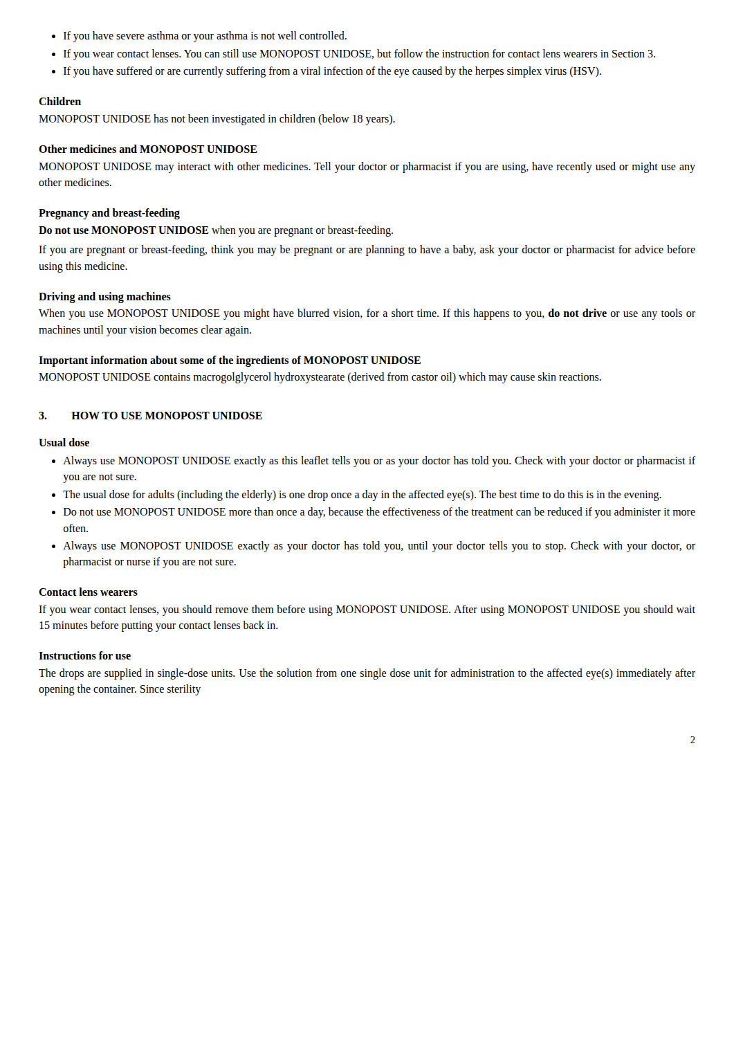If you have severe asthma or your asthma is not well controlled.
If you wear contact lenses. You can still use MONOPOST UNIDOSE, but follow the instruction for contact lens wearers in Section 3.
If you have suffered or are currently suffering from a viral infection of the eye caused by the herpes simplex virus (HSV).
Children
MONOPOST UNIDOSE has not been investigated in children (below 18 years).
Other medicines and MONOPOST UNIDOSE
MONOPOST UNIDOSE may interact with other medicines. Tell your doctor or pharmacist if you are using, have recently used or might use any other medicines.
Pregnancy and breast-feeding
Do not use MONOPOST UNIDOSE when you are pregnant or breast-feeding.
If you are pregnant or breast-feeding, think you may be pregnant or are planning to have a baby, ask your doctor or pharmacist for advice before using this medicine.
Driving and using machines
When you use MONOPOST UNIDOSE you might have blurred vision, for a short time. If this happens to you, do not drive or use any tools or machines until your vision becomes clear again.
Important information about some of the ingredients of MONOPOST UNIDOSE
MONOPOST UNIDOSE contains macrogolglycerol hydroxystearate (derived from castor oil) which may cause skin reactions.
3. HOW TO USE MONOPOST UNIDOSE
Usual dose
Always use MONOPOST UNIDOSE exactly as this leaflet tells you or as your doctor has told you. Check with your doctor or pharmacist if you are not sure.
The usual dose for adults (including the elderly) is one drop once a day in the affected eye(s). The best time to do this is in the evening.
Do not use MONOPOST UNIDOSE more than once a day, because the effectiveness of the treatment can be reduced if you administer it more often.
Always use MONOPOST UNIDOSE exactly as your doctor has told you, until your doctor tells you to stop. Check with your doctor, or pharmacist or nurse if you are not sure.
Contact lens wearers
If you wear contact lenses, you should remove them before using MONOPOST UNIDOSE. After using MONOPOST UNIDOSE you should wait 15 minutes before putting your contact lenses back in.
Instructions for use
The drops are supplied in single-dose units. Use the solution from one single dose unit for administration to the affected eye(s) immediately after opening the container. Since sterility
2